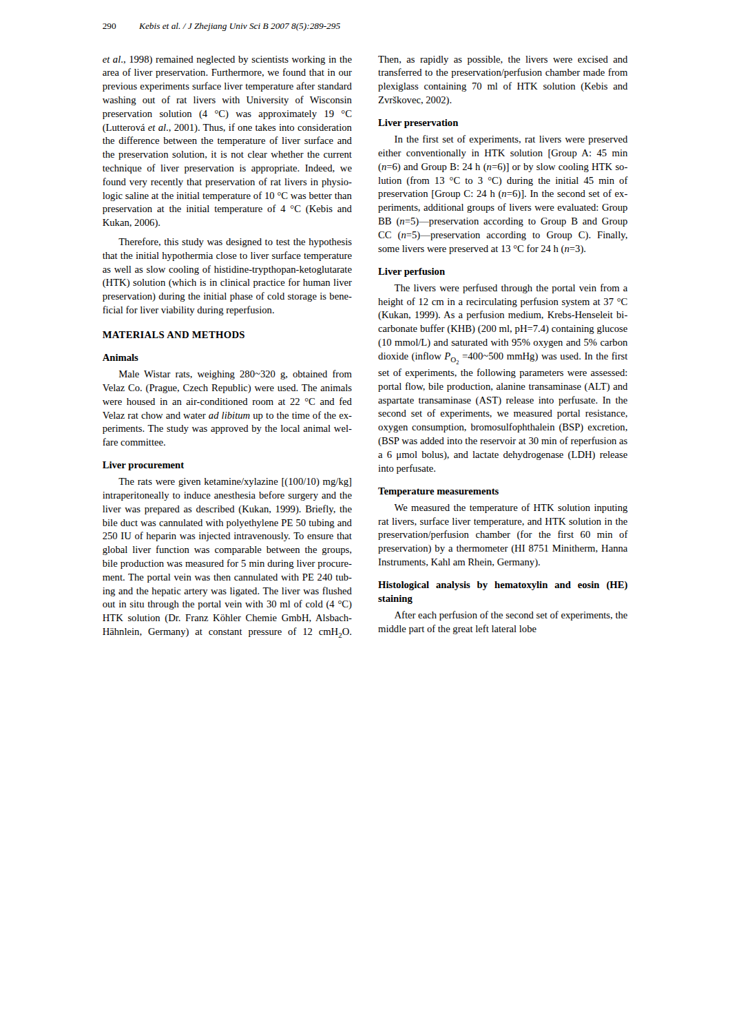290 Kebis et al. / J Zhejiang Univ Sci B 2007 8(5):289-295
et al., 1998) remained neglected by scientists working in the area of liver preservation. Furthermore, we found that in our previous experiments surface liver temperature after standard washing out of rat livers with University of Wisconsin preservation solution (4 °C) was approximately 19 °C (Lutterová et al., 2001). Thus, if one takes into consideration the difference between the temperature of liver surface and the preservation solution, it is not clear whether the current technique of liver preservation is appropriate. Indeed, we found very recently that preservation of rat livers in physiologic saline at the initial temperature of 10 °C was better than preservation at the initial temperature of 4 °C (Kebis and Kukan, 2006).
Therefore, this study was designed to test the hypothesis that the initial hypothermia close to liver surface temperature as well as slow cooling of histidine-trypthopan-ketoglutarate (HTK) solution (which is in clinical practice for human liver preservation) during the initial phase of cold storage is beneficial for liver viability during reperfusion.
Materials and methods
Animals
Male Wistar rats, weighing 280~320 g, obtained from Velaz Co. (Prague, Czech Republic) were used. The animals were housed in an air-conditioned room at 22 °C and fed Velaz rat chow and water ad libitum up to the time of the experiments. The study was approved by the local animal welfare committee.
Liver procurement
The rats were given ketamine/xylazine [(100/10) mg/kg] intraperitoneally to induce anesthesia before surgery and the liver was prepared as described (Kukan, 1999). Briefly, the bile duct was cannulated with polyethylene PE 50 tubing and 250 IU of heparin was injected intravenously. To ensure that global liver function was comparable between the groups, bile production was measured for 5 min during liver procurement. The portal vein was then cannulated with PE 240 tubing and the hepatic artery was ligated. The liver was flushed out in situ through the portal vein with 30 ml of cold (4 °C) HTK solution (Dr. Franz Köhler Chemie GmbH, Alsbach-Hähnlein, Germany) at constant pressure of 12 cmH2 O. Then, as rapidly as possible, the livers were excised and transferred to the preservation/perfusion chamber made from plexiglass containing 70 ml of HTK solution (Kebis and Zvrškovec, 2002).
Liver preservation
In the first set of experiments, rat livers were preserved either conventionally in HTK solution [Group A: 45 min (n=6) and Group B: 24 h (n=6)] or by slow cooling HTK solution (from 13 °C to 3 °C) during the initial 45 min of preservation [Group C: 24 h (n=6)]. In the second set of experiments, additional groups of livers were evaluated: Group BB (n=5)—preservation according to Group B and Group CC (n=5)—preservation according to Group C). Finally, some livers were preserved at 13 °C for 24 h (n=3).
Liver perfusion
The livers were perfused through the portal vein from a height of 12 cm in a recirculating perfusion system at 37 °C (Kukan, 1999). As a perfusion medium, Krebs-Henseleit bicarbonate buffer (KHB) (200 ml, pH=7.4) containing glucose (10 mmol/L) and saturated with 95% oxygen and 5% carbon dioxide (inflow PO2 =400~500 mmHg) was used. In the first set of experiments, the following parameters were assessed: portal flow, bile production, alanine transaminase (ALT) and aspartate transaminase (AST) release into perfusate. In the second set of experiments, we measured portal resistance, oxygen consumption, bromosulfophthalein (BSP) excretion, (BSP was added into the reservoir at 30 min of reperfusion as a 6 μmol bolus), and lactate dehydrogenase (LDH) release into perfusate.
Temperature measurements
We measured the temperature of HTK solution inputing rat livers, surface liver temperature, and HTK solution in the preservation/perfusion chamber (for the first 60 min of preservation) by a thermometer (HI 8751 Minitherm, Hanna Instruments, Kahl am Rhein, Germany).
Histological analysis by hematoxylin and eosin (HE) staining
After each perfusion of the second set of experiments, the middle part of the great left lateral lobe